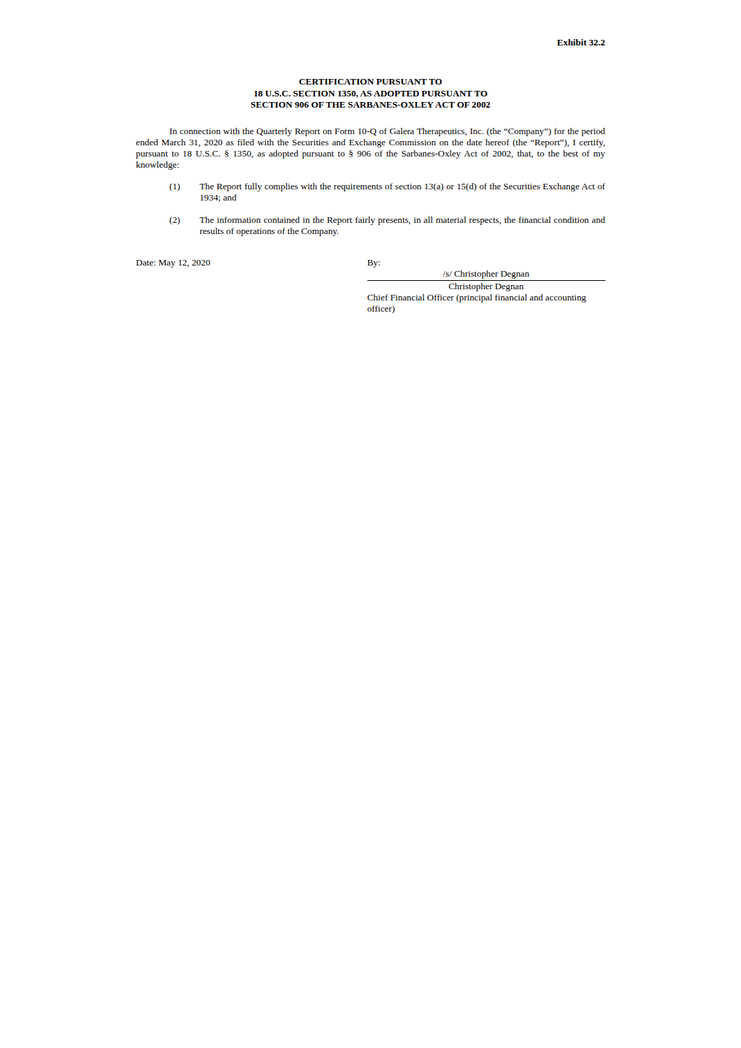Exhibit 32.2
CERTIFICATION PURSUANT TO
18 U.S.C. SECTION 1350, AS ADOPTED PURSUANT TO
SECTION 906 OF THE SARBANES-OXLEY ACT OF 2002
In connection with the Quarterly Report on Form 10-Q of Galera Therapeutics, Inc. (the “Company”) for the period ended March 31, 2020 as filed with the Securities and Exchange Commission on the date hereof (the “Report”), I certify, pursuant to 18 U.S.C. § 1350, as adopted pursuant to § 906 of the Sarbanes-Oxley Act of 2002, that, to the best of my knowledge:
(1) The Report fully complies with the requirements of section 13(a) or 15(d) of the Securities Exchange Act of 1934; and
(2) The information contained in the Report fairly presents, in all material respects, the financial condition and results of operations of the Company.
| Date: May 12, 2020 | By: /s/ Christopher Degnan |
| | Christopher Degnan Chief Financial Officer (principal financial and accounting officer) |